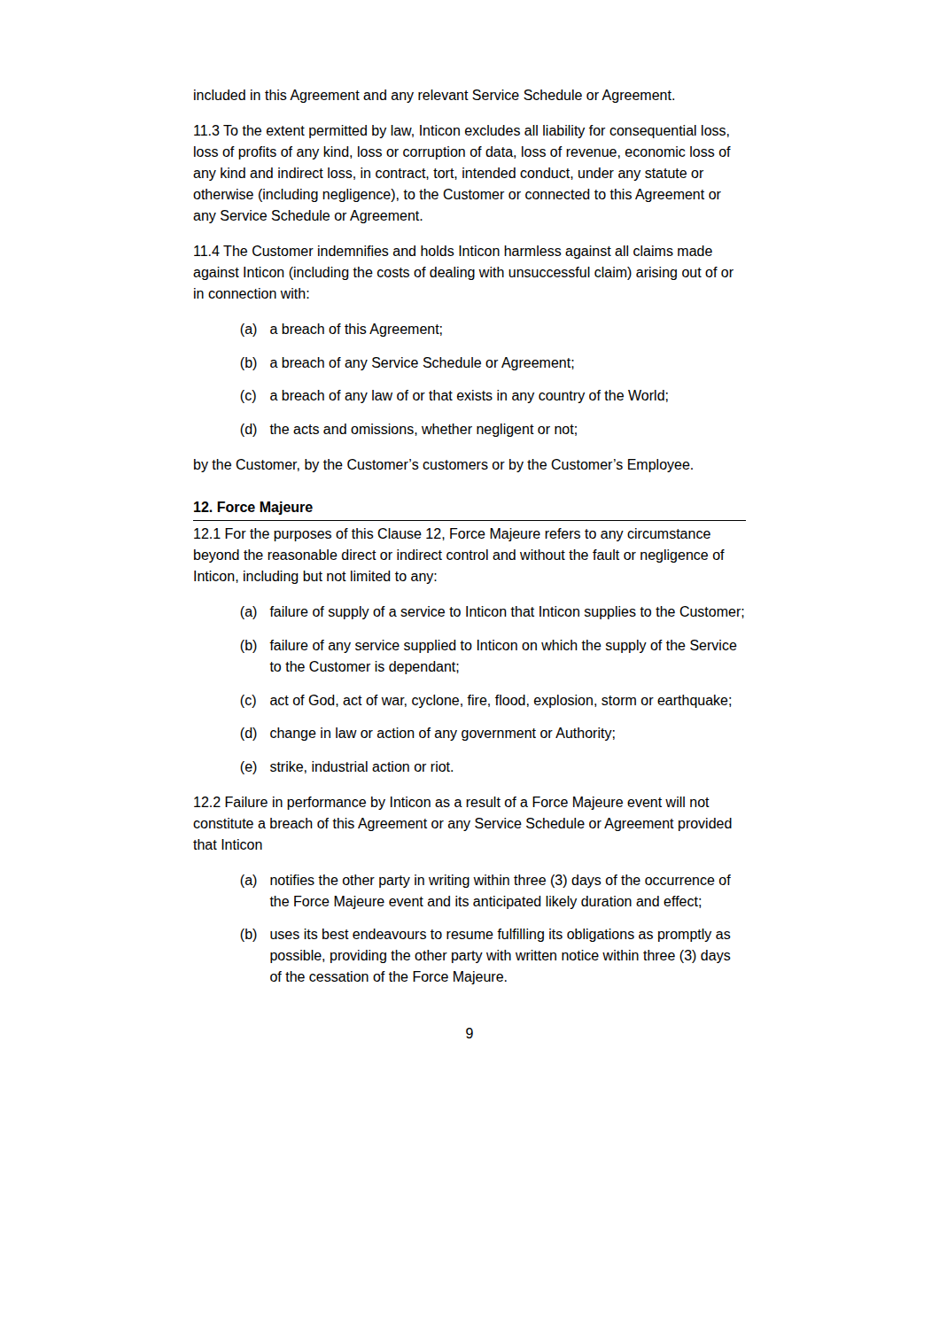included in this Agreement and any relevant Service Schedule or Agreement.
11.3 To the extent permitted by law, Inticon excludes all liability for consequential loss, loss of profits of any kind, loss or corruption of data, loss of revenue, economic loss of any kind and indirect loss, in contract, tort, intended conduct, under any statute or otherwise (including negligence), to the Customer or connected to this Agreement or any Service Schedule or Agreement.
11.4 The Customer indemnifies and holds Inticon harmless against all claims made against Inticon (including the costs of dealing with unsuccessful claim) arising out of or in connection with:
(a) a breach of this Agreement;
(b) a breach of any Service Schedule or Agreement;
(c) a breach of any law of or that exists in any country of the World;
(d) the acts and omissions, whether negligent or not;
by the Customer, by the Customer’s customers or by the Customer’s Employee.
12. Force Majeure
12.1 For the purposes of this Clause 12, Force Majeure refers to any circumstance beyond the reasonable direct or indirect control and without the fault or negligence of Inticon, including but not limited to any:
(a) failure of supply of a service to Inticon that Inticon supplies to the Customer;
(b) failure of any service supplied to Inticon on which the supply of the Service to the Customer is dependant;
(c) act of God, act of war, cyclone, fire, flood, explosion, storm or earthquake;
(d) change in law or action of any government or Authority;
(e) strike, industrial action or riot.
12.2 Failure in performance by Inticon as a result of a Force Majeure event will not constitute a breach of this Agreement or any Service Schedule or Agreement provided that Inticon
(a) notifies the other party in writing within three (3) days of the occurrence of the Force Majeure event and its anticipated likely duration and effect;
(b) uses its best endeavours to resume fulfilling its obligations as promptly as possible, providing the other party with written notice within three (3) days of the cessation of the Force Majeure.
9